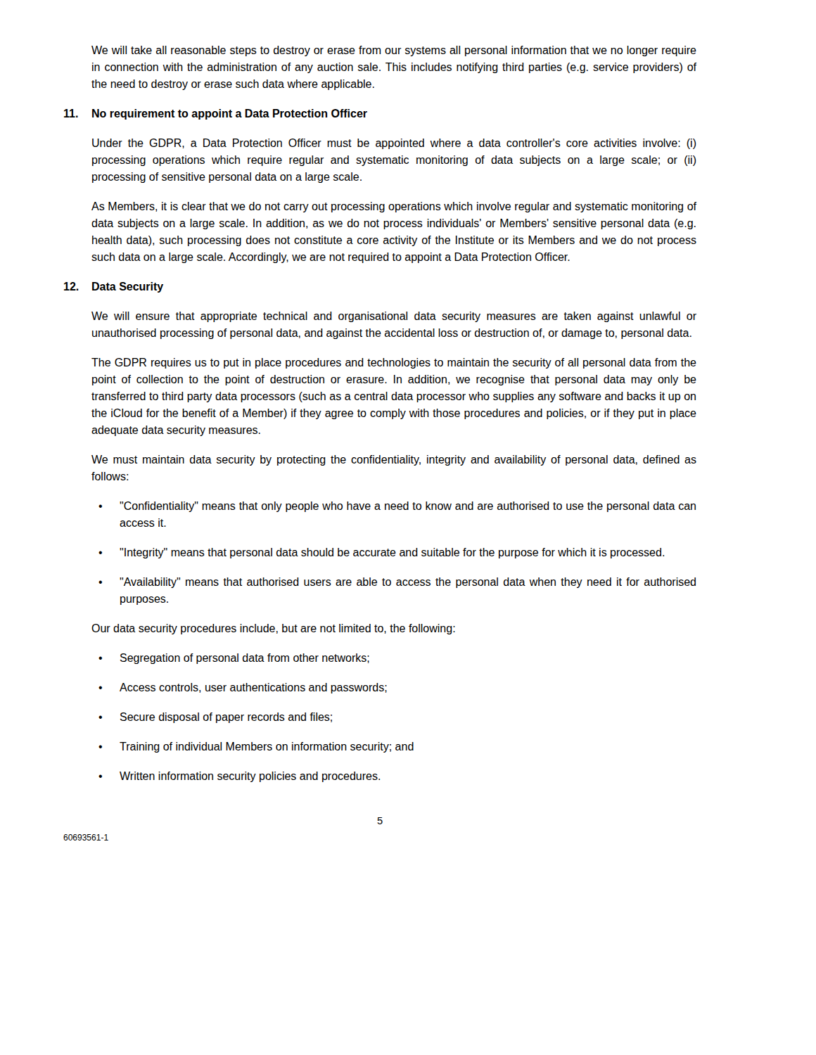We will take all reasonable steps to destroy or erase from our systems all personal information that we no longer require in connection with the administration of any auction sale. This includes notifying third parties (e.g. service providers) of the need to destroy or erase such data where applicable.
11. No requirement to appoint a Data Protection Officer
Under the GDPR, a Data Protection Officer must be appointed where a data controller's core activities involve: (i) processing operations which require regular and systematic monitoring of data subjects on a large scale; or (ii) processing of sensitive personal data on a large scale.
As Members, it is clear that we do not carry out processing operations which involve regular and systematic monitoring of data subjects on a large scale. In addition, as we do not process individuals' or Members' sensitive personal data (e.g. health data), such processing does not constitute a core activity of the Institute or its Members and we do not process such data on a large scale. Accordingly, we are not required to appoint a Data Protection Officer.
12. Data Security
We will ensure that appropriate technical and organisational data security measures are taken against unlawful or unauthorised processing of personal data, and against the accidental loss or destruction of, or damage to, personal data.
The GDPR requires us to put in place procedures and technologies to maintain the security of all personal data from the point of collection to the point of destruction or erasure. In addition, we recognise that personal data may only be transferred to third party data processors (such as a central data processor who supplies any software and backs it up on the iCloud for the benefit of a Member) if they agree to comply with those procedures and policies, or if they put in place adequate data security measures.
We must maintain data security by protecting the confidentiality, integrity and availability of personal data, defined as follows:
"Confidentiality" means that only people who have a need to know and are authorised to use the personal data can access it.
"Integrity" means that personal data should be accurate and suitable for the purpose for which it is processed.
"Availability" means that authorised users are able to access the personal data when they need it for authorised purposes.
Our data security procedures include, but are not limited to, the following:
Segregation of personal data from other networks;
Access controls, user authentications and passwords;
Secure disposal of paper records and files;
Training of individual Members on information security; and
Written information security policies and procedures.
5
60693561-1